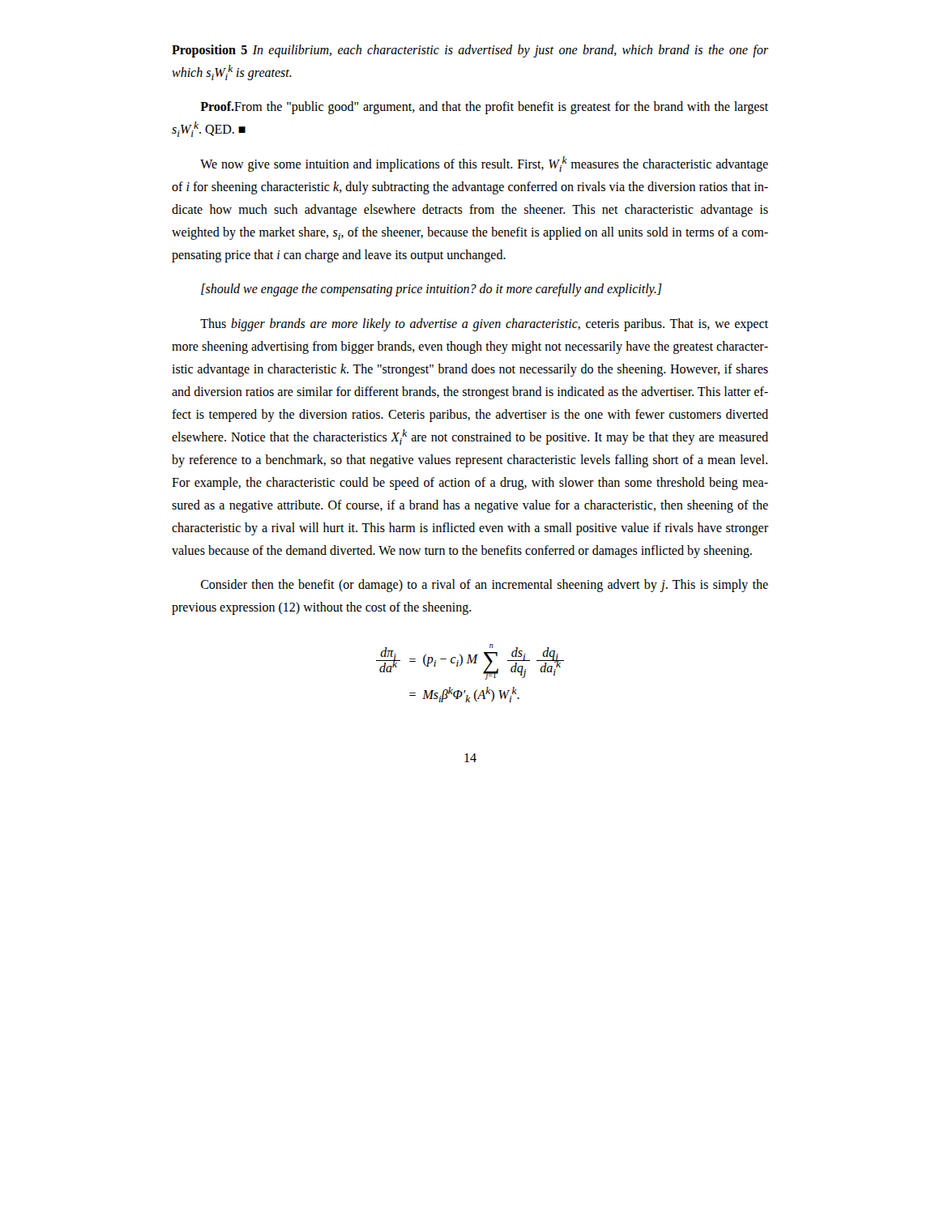Proposition 5 In equilibrium, each characteristic is advertised by just one brand, which brand is the one for which siWik is greatest.
Proof. From the "public good" argument, and that the profit benefit is greatest for the brand with the largest siWik. QED. ■
We now give some intuition and implications of this result. First, Wik measures the characteristic advantage of i for sheening characteristic k, duly subtracting the advantage conferred on rivals via the diversion ratios that indicate how much such advantage elsewhere detracts from the sheener. This net characteristic advantage is weighted by the market share, si, of the sheener, because the benefit is applied on all units sold in terms of a compensating price that i can charge and leave its output unchanged.
[should we engage the compensating price intuition? do it more carefully and explicitly.]
Thus bigger brands are more likely to advertise a given characteristic, ceteris paribus. That is, we expect more sheening advertising from bigger brands, even though they might not necessarily have the greatest characteristic advantage in characteristic k. The "strongest" brand does not necessarily do the sheening. However, if shares and diversion ratios are similar for different brands, the strongest brand is indicated as the advertiser. This latter effect is tempered by the diversion ratios. Ceteris paribus, the advertiser is the one with fewer customers diverted elsewhere. Notice that the characteristics Xik are not constrained to be positive. It may be that they are measured by reference to a benchmark, so that negative values represent characteristic levels falling short of a mean level. For example, the characteristic could be speed of action of a drug, with slower than some threshold being measured as a negative attribute. Of course, if a brand has a negative value for a characteristic, then sheening of the characteristic by a rival will hurt it. This harm is inflicted even with a small positive value if rivals have stronger values because of the demand diverted. We now turn to the benefits conferred or damages inflicted by sheening.
Consider then the benefit (or damage) to a rival of an incremental sheening advert by j. This is simply the previous expression (12) without the cost of the sheening.
| dπ i da k | = | ( p i − c i ) M n ∑ j =1 ds i dq j dq j da i k |
| | = | Ms i β k Φ′ k ( A k ) W i k . |
14